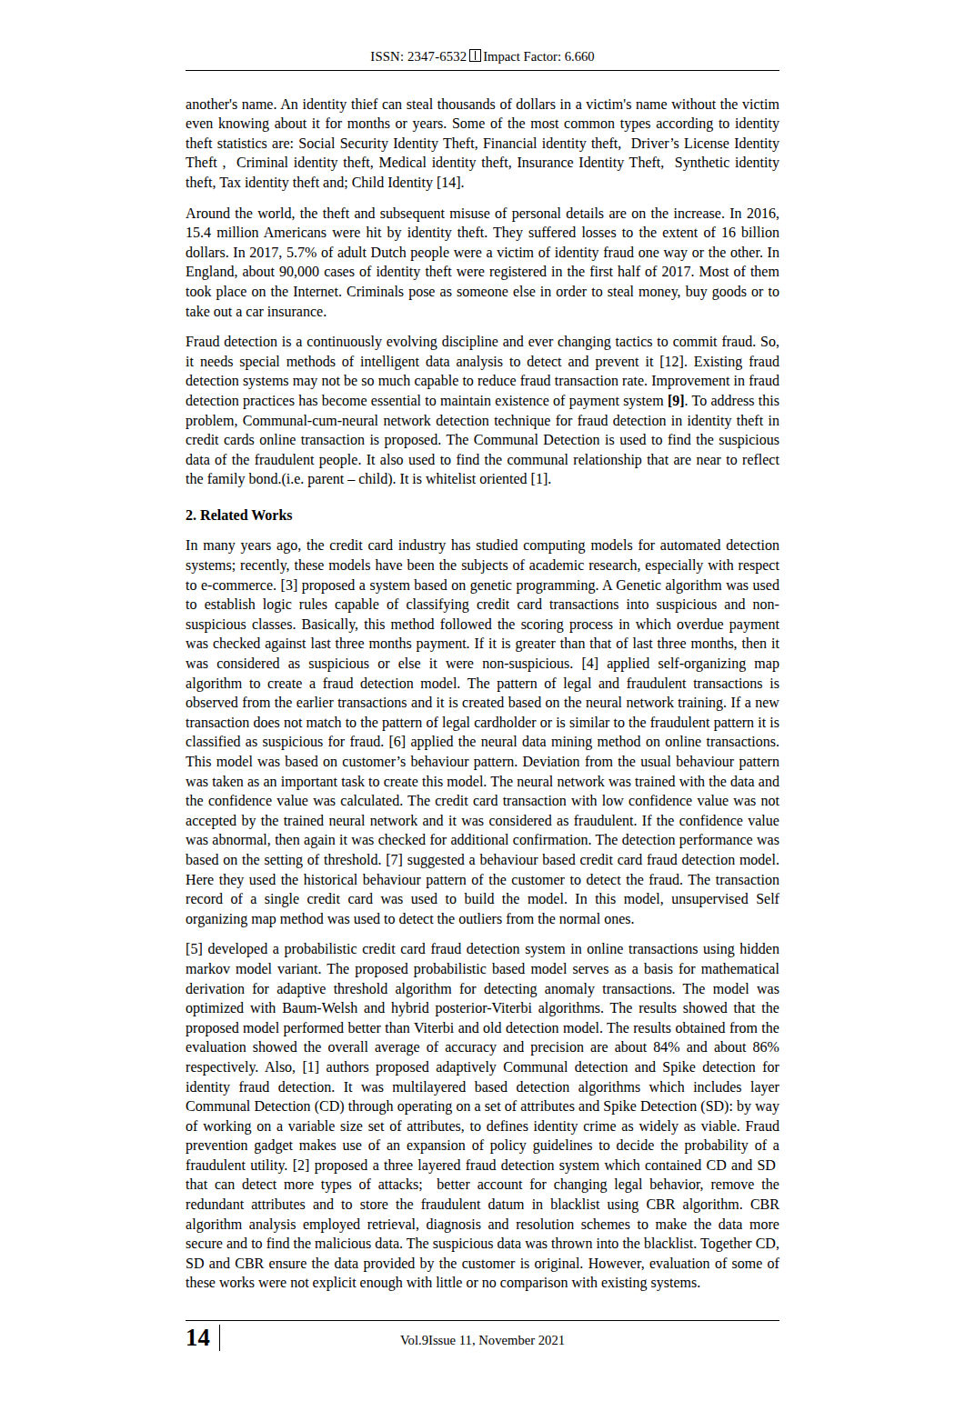ISSN: 2347-6532 Impact Factor: 6.660
another's name. An identity thief can steal thousands of dollars in a victim's name without the victim even knowing about it for months or years. Some of the most common types according to identity theft statistics are: Social Security Identity Theft, Financial identity theft, Driver’s License Identity Theft , Criminal identity theft, Medical identity theft, Insurance Identity Theft, Synthetic identity theft, Tax identity theft and; Child Identity [14].
Around the world, the theft and subsequent misuse of personal details are on the increase. In 2016, 15.4 million Americans were hit by identity theft. They suffered losses to the extent of 16 billion dollars. In 2017, 5.7% of adult Dutch people were a victim of identity fraud one way or the other. In England, about 90,000 cases of identity theft were registered in the first half of 2017. Most of them took place on the Internet. Criminals pose as someone else in order to steal money, buy goods or to take out a car insurance.
Fraud detection is a continuously evolving discipline and ever changing tactics to commit fraud. So, it needs special methods of intelligent data analysis to detect and prevent it [12]. Existing fraud detection systems may not be so much capable to reduce fraud transaction rate. Improvement in fraud detection practices has become essential to maintain existence of payment system [9]. To address this problem, Communal-cum-neural network detection technique for fraud detection in identity theft in credit cards online transaction is proposed. The Communal Detection is used to find the suspicious data of the fraudulent people. It also used to find the communal relationship that are near to reflect the family bond.(i.e. parent – child). It is whitelist oriented [1].
2. Related Works
In many years ago, the credit card industry has studied computing models for automated detection systems; recently, these models have been the subjects of academic research, especially with respect to e-commerce. [3] proposed a system based on genetic programming. A Genetic algorithm was used to establish logic rules capable of classifying credit card transactions into suspicious and non-suspicious classes. Basically, this method followed the scoring process in which overdue payment was checked against last three months payment. If it is greater than that of last three months, then it was considered as suspicious or else it were non-suspicious. [4] applied self-organizing map algorithm to create a fraud detection model. The pattern of legal and fraudulent transactions is observed from the earlier transactions and it is created based on the neural network training. If a new transaction does not match to the pattern of legal cardholder or is similar to the fraudulent pattern it is classified as suspicious for fraud. [6] applied the neural data mining method on online transactions. This model was based on customer’s behaviour pattern. Deviation from the usual behaviour pattern was taken as an important task to create this model. The neural network was trained with the data and the confidence value was calculated. The credit card transaction with low confidence value was not accepted by the trained neural network and it was considered as fraudulent. If the confidence value was abnormal, then again it was checked for additional confirmation. The detection performance was based on the setting of threshold. [7] suggested a behaviour based credit card fraud detection model. Here they used the historical behaviour pattern of the customer to detect the fraud. The transaction record of a single credit card was used to build the model. In this model, unsupervised Self organizing map method was used to detect the outliers from the normal ones.
[5] developed a probabilistic credit card fraud detection system in online transactions using hidden markov model variant. The proposed probabilistic based model serves as a basis for mathematical derivation for adaptive threshold algorithm for detecting anomaly transactions. The model was optimized with Baum-Welsh and hybrid posterior-Viterbi algorithms. The results showed that the proposed model performed better than Viterbi and old detection model. The results obtained from the evaluation showed the overall average of accuracy and precision are about 84% and about 86% respectively. Also, [1] authors proposed adaptively Communal detection and Spike detection for identity fraud detection. It was multilayered based detection algorithms which includes layer Communal Detection (CD) through operating on a set of attributes and Spike Detection (SD): by way of working on a variable size set of attributes, to defines identity crime as widely as viable. Fraud prevention gadget makes use of an expansion of policy guidelines to decide the probability of a fraudulent utility. [2] proposed a three layered fraud detection system which contained CD and SD that can detect more types of attacks; better account for changing legal behavior, remove the redundant attributes and to store the fraudulent datum in blacklist using CBR algorithm. CBR algorithm analysis employed retrieval, diagnosis and resolution schemes to make the data more secure and to find the malicious data. The suspicious data was thrown into the blacklist. Together CD, SD and CBR ensure the data provided by the customer is original. However, evaluation of some of these works were not explicit enough with little or no comparison with existing systems.
14
Vol.9Issue 11, November 2021